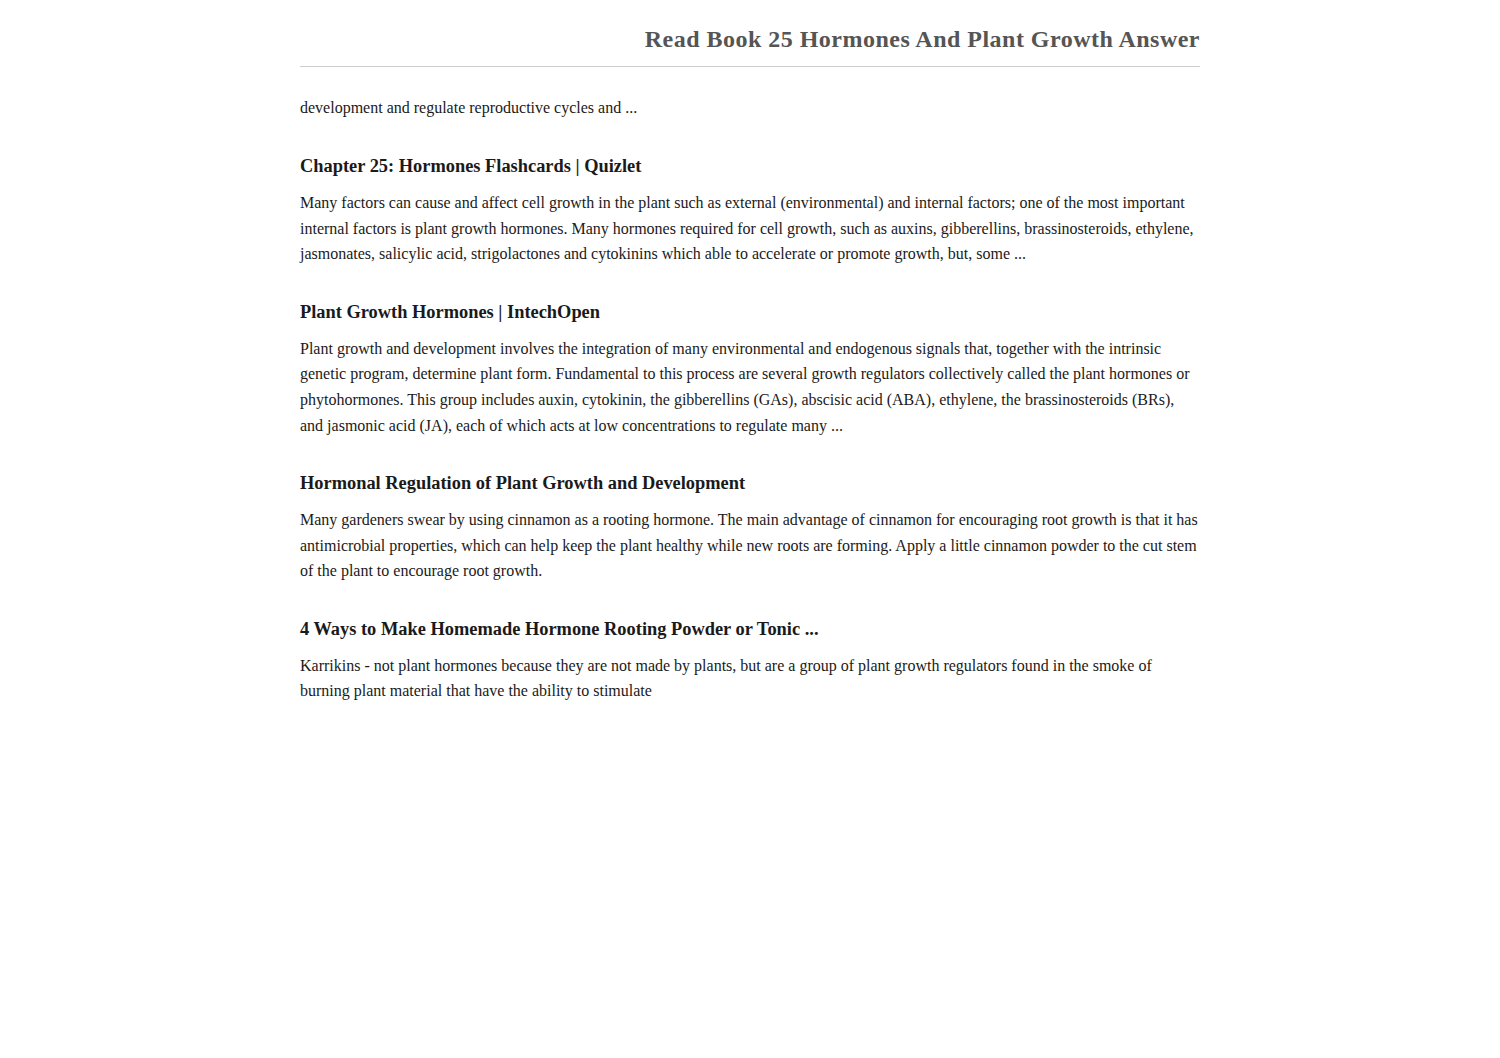Read Book 25 Hormones And Plant Growth Answer
development and regulate reproductive cycles and ...
Chapter 25: Hormones Flashcards | Quizlet
Many factors can cause and affect cell growth in the plant such as external (environmental) and internal factors; one of the most important internal factors is plant growth hormones. Many hormones required for cell growth, such as auxins, gibberellins, brassinosteroids, ethylene, jasmonates, salicylic acid, strigolactones and cytokinins which able to accelerate or promote growth, but, some ...
Plant Growth Hormones | IntechOpen
Plant growth and development involves the integration of many environmental and endogenous signals that, together with the intrinsic genetic program, determine plant form. Fundamental to this process are several growth regulators collectively called the plant hormones or phytohormones. This group includes auxin, cytokinin, the gibberellins (GAs), abscisic acid (ABA), ethylene, the brassinosteroids (BRs), and jasmonic acid (JA), each of which acts at low concentrations to regulate many ...
Hormonal Regulation of Plant Growth and Development
Many gardeners swear by using cinnamon as a rooting hormone. The main advantage of cinnamon for encouraging root growth is that it has antimicrobial properties, which can help keep the plant healthy while new roots are forming. Apply a little cinnamon powder to the cut stem of the plant to encourage root growth.
4 Ways to Make Homemade Hormone Rooting Powder or Tonic ...
Karrikins - not plant hormones because they are not made by plants, but are a group of plant growth regulators found in the smoke of burning plant material that have the ability to stimulate